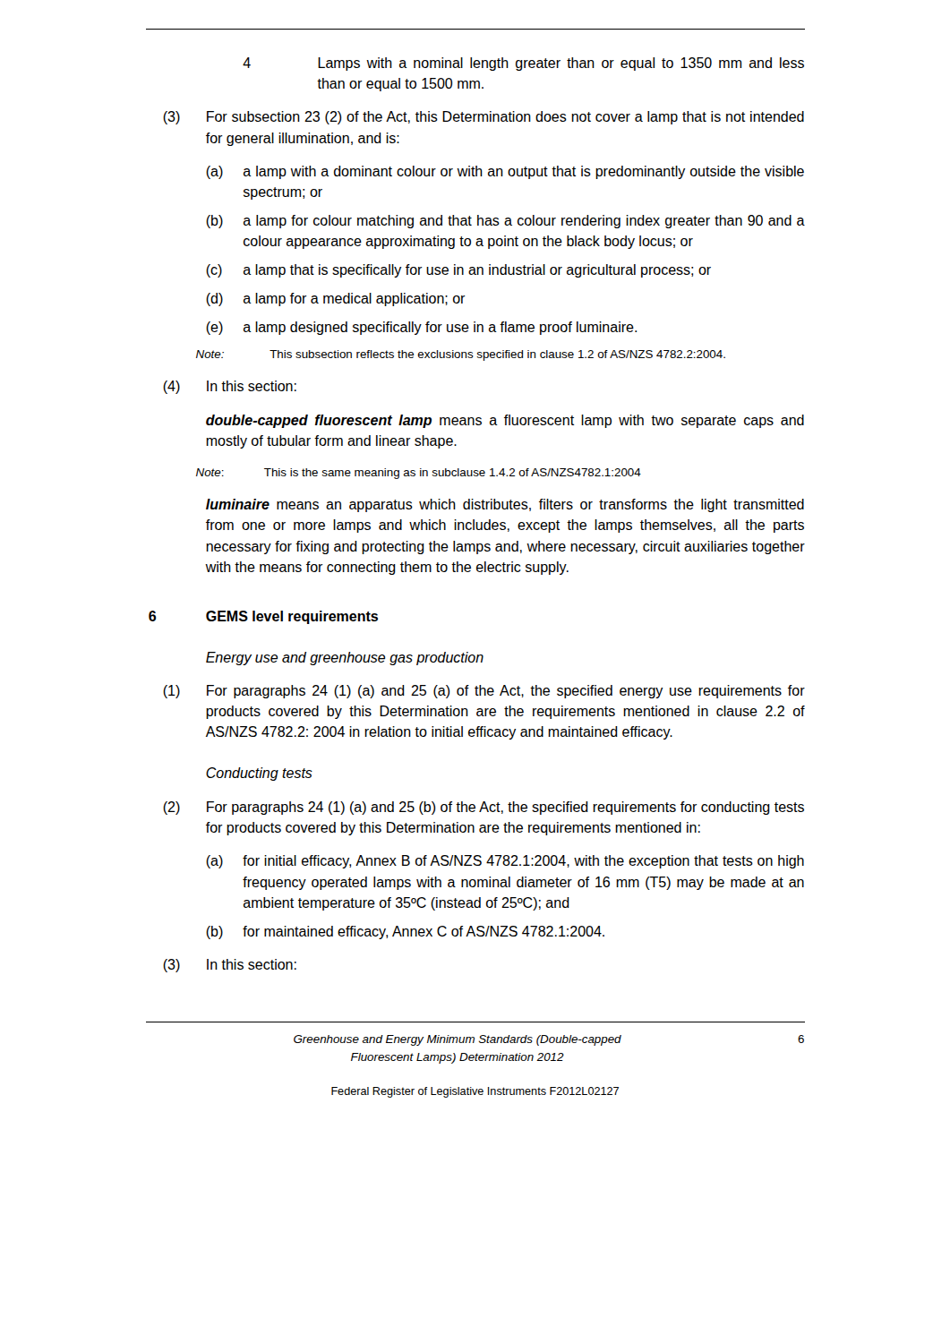4
Lamps with a nominal length greater than or equal to 1350 mm and less than or equal to 1500 mm.
(3)
For subsection 23 (2) of the Act, this Determination does not cover a lamp that is not intended for general illumination, and is:
(a)
a lamp with a dominant colour or with an output that is predominantly outside the visible spectrum; or
(b)
a lamp for colour matching and that has a colour rendering index greater than 90 and a colour appearance approximating to a point on the black body locus; or
(c)
a lamp that is specifically for use in an industrial or agricultural process; or
(d)
a lamp for a medical application; or
(e)
a lamp designed specifically for use in a flame proof luminaire.
Note:
This subsection reflects the exclusions specified in clause 1.2 of AS/NZS 4782.2:2004.
(4)
In this section:
double-capped fluorescent lamp means a fluorescent lamp with two separate caps and mostly of tubular form and linear shape.
Note: This is the same meaning as in subclause 1.4.2 of AS/NZS4782.1:2004
luminaire means an apparatus which distributes, filters or transforms the light transmitted from one or more lamps and which includes, except the lamps themselves, all the parts necessary for fixing and protecting the lamps and, where necessary, circuit auxiliaries together with the means for connecting them to the electric supply.
6 GEMS level requirements
Energy use and greenhouse gas production
(1)
For paragraphs 24 (1) (a) and 25 (a) of the Act, the specified energy use requirements for products covered by this Determination are the requirements mentioned in clause 2.2 of AS/NZS 4782.2: 2004 in relation to initial efficacy and maintained efficacy.
Conducting tests
(2)
For paragraphs 24 (1) (a) and 25 (b) of the Act, the specified requirements for conducting tests for products covered by this Determination are the requirements mentioned in:
(a)
for initial efficacy, Annex B of AS/NZS 4782.1:2004, with the exception that tests on high frequency operated lamps with a nominal diameter of 16 mm (T5) may be made at an ambient temperature of 35ºC (instead of 25ºC); and
(b)
for maintained efficacy, Annex C of AS/NZS 4782.1:2004.
(3)
In this section:
Greenhouse and Energy Minimum Standards (Double-capped
Fluorescent Lamps) Determination 2012
6
Federal Register of Legislative Instruments F2012L02127